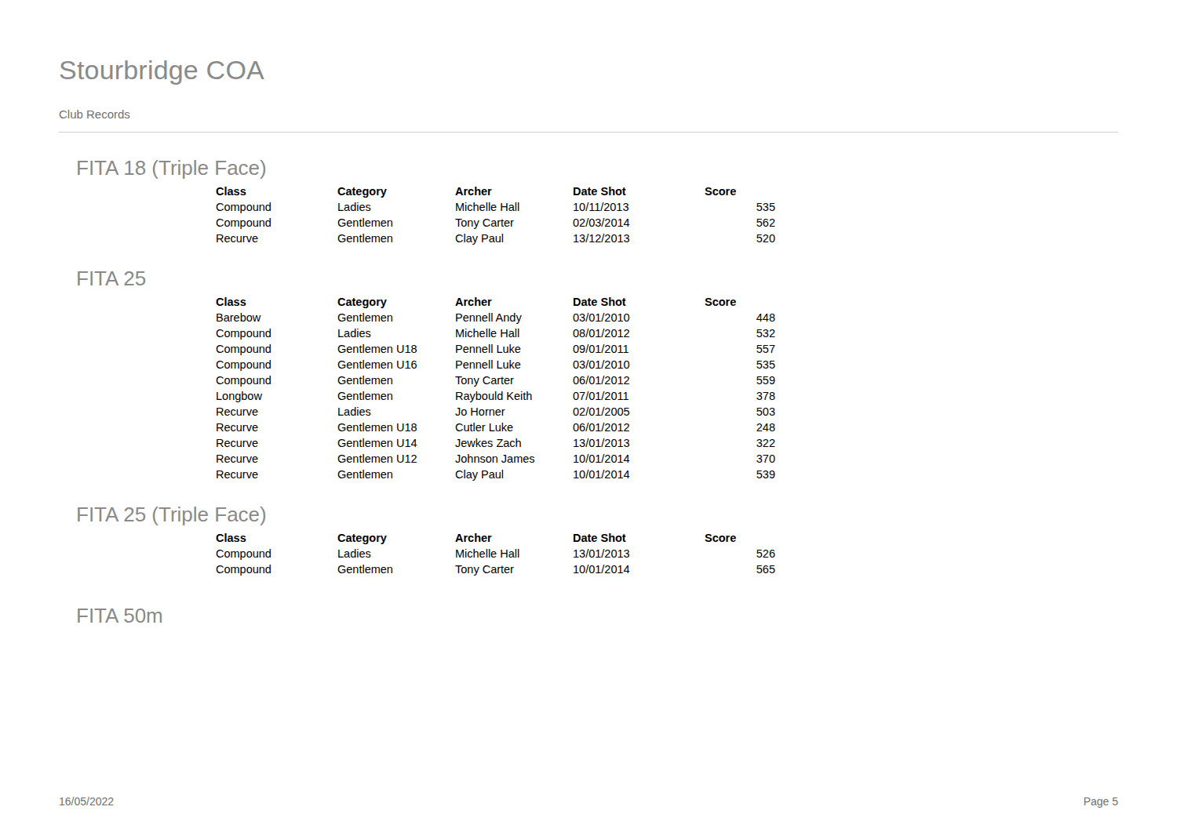Stourbridge COA
Club Records
FITA 18 (Triple Face)
| Class | Category | Archer | Date Shot | Score |
| --- | --- | --- | --- | --- |
| Compound | Ladies | Michelle Hall | 10/11/2013 | 535 |
| Compound | Gentlemen | Tony Carter | 02/03/2014 | 562 |
| Recurve | Gentlemen | Clay Paul | 13/12/2013 | 520 |
FITA 25
| Class | Category | Archer | Date Shot | Score |
| --- | --- | --- | --- | --- |
| Barebow | Gentlemen | Pennell Andy | 03/01/2010 | 448 |
| Compound | Ladies | Michelle Hall | 08/01/2012 | 532 |
| Compound | Gentlemen U18 | Pennell Luke | 09/01/2011 | 557 |
| Compound | Gentlemen U16 | Pennell Luke | 03/01/2010 | 535 |
| Compound | Gentlemen | Tony Carter | 06/01/2012 | 559 |
| Longbow | Gentlemen | Raybould Keith | 07/01/2011 | 378 |
| Recurve | Ladies | Jo Horner | 02/01/2005 | 503 |
| Recurve | Gentlemen U18 | Cutler Luke | 06/01/2012 | 248 |
| Recurve | Gentlemen U14 | Jewkes Zach | 13/01/2013 | 322 |
| Recurve | Gentlemen U12 | Johnson James | 10/01/2014 | 370 |
| Recurve | Gentlemen | Clay Paul | 10/01/2014 | 539 |
FITA 25 (Triple Face)
| Class | Category | Archer | Date Shot | Score |
| --- | --- | --- | --- | --- |
| Compound | Ladies | Michelle Hall | 13/01/2013 | 526 |
| Compound | Gentlemen | Tony Carter | 10/01/2014 | 565 |
FITA 50m
16/05/2022 Page 5